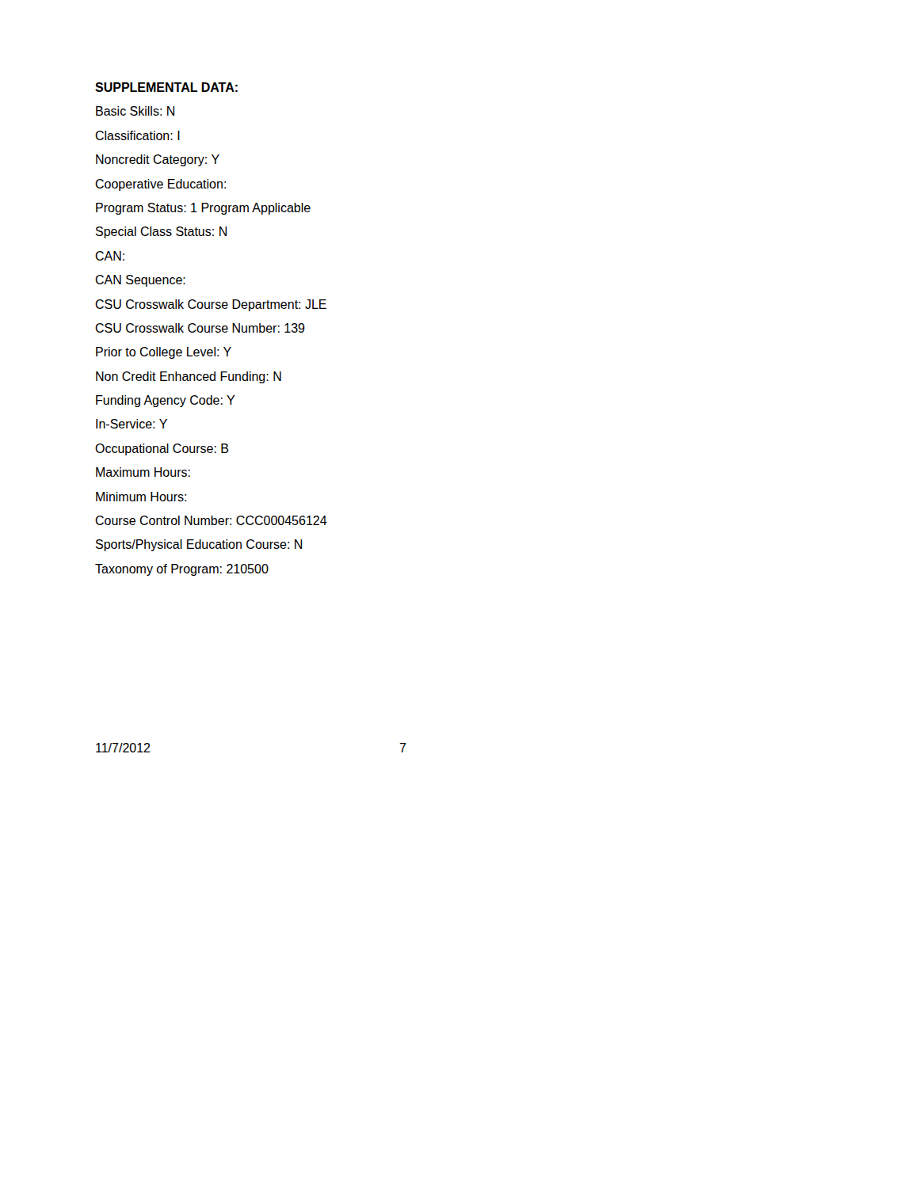SUPPLEMENTAL DATA:
Basic Skills: N
Classification: I
Noncredit Category: Y
Cooperative Education:
Program Status: 1 Program Applicable
Special Class Status: N
CAN:
CAN Sequence:
CSU Crosswalk Course Department: JLE
CSU Crosswalk Course Number: 139
Prior to College Level: Y
Non Credit Enhanced Funding: N
Funding Agency Code: Y
In-Service: Y
Occupational Course: B
Maximum Hours:
Minimum Hours:
Course Control Number: CCC000456124
Sports/Physical Education Course: N
Taxonomy of Program: 210500
11/7/2012
7